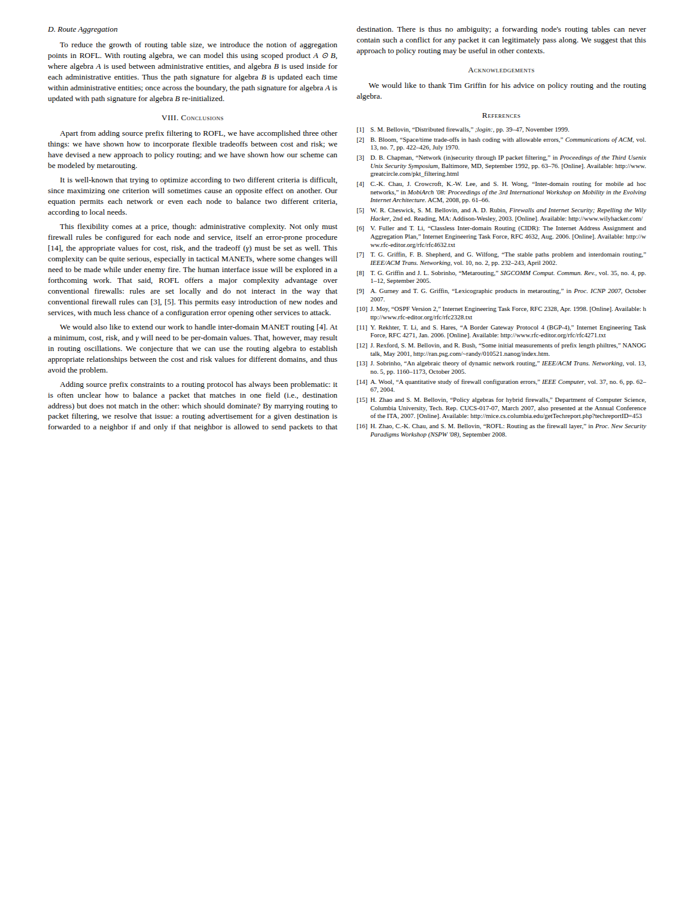D. Route Aggregation
To reduce the growth of routing table size, we introduce the notion of aggregation points in ROFL. With routing algebra, we can model this using scoped product A ⊙ B, where algebra A is used between administrative entities, and algebra B is used inside for each administrative entities. Thus the path signature for algebra B is updated each time within administrative entities; once across the boundary, the path signature for algebra A is updated with path signature for algebra B re-initialized.
VIII. Conclusions
Apart from adding source prefix filtering to ROFL, we have accomplished three other things: we have shown how to incorporate flexible tradeoffs between cost and risk; we have devised a new approach to policy routing; and we have shown how our scheme can be modeled by metarouting.
It is well-known that trying to optimize according to two different criteria is difficult, since maximizing one criterion will sometimes cause an opposite effect on another. Our equation permits each network or even each node to balance two different criteria, according to local needs.
This flexibility comes at a price, though: administrative complexity. Not only must firewall rules be configured for each node and service, itself an error-prone procedure [14], the appropriate values for cost, risk, and the tradeoff (γ) must be set as well. This complexity can be quite serious, especially in tactical MANETs, where some changes will need to be made while under enemy fire. The human interface issue will be explored in a forthcoming work. That said, ROFL offers a major complexity advantage over conventional firewalls: rules are set locally and do not interact in the way that conventional firewall rules can [3], [5]. This permits easy introduction of new nodes and services, with much less chance of a configuration error opening other services to attack.
We would also like to extend our work to handle inter-domain MANET routing [4]. At a minimum, cost, risk, and γ will need to be per-domain values. That, however, may result in routing oscillations. We conjecture that we can use the routing algebra to establish appropriate relationships between the cost and risk values for different domains, and thus avoid the problem.
Adding source prefix constraints to a routing protocol has always been problematic: it is often unclear how to balance a packet that matches in one field (i.e., destination address) but does not match in the other: which should dominate? By marrying routing to packet filtering, we resolve that issue: a routing advertisement for a given destination is forwarded to a neighbor if and only if that neighbor is allowed to send packets to that destination. There is thus no ambiguity; a forwarding node's routing tables can never contain such a conflict for any packet it can legitimately pass along. We suggest that this approach to policy routing may be useful in other contexts.
Acknowledgements
We would like to thank Tim Griffin for his advice on policy routing and the routing algebra.
References
S. M. Bellovin, “Distributed firewalls,” ;login:, pp. 39–47, November 1999.
B. Bloom, “Space/time trade-offs in hash coding with allowable errors,” Communications of ACM, vol. 13, no. 7, pp. 422–426, July 1970.
D. B. Chapman, “Network (in)security through IP packet filtering,” in Proceedings of the Third Usenix Unix Security Symposium, Baltimore, MD, September 1992, pp. 63–76. [Online]. Available: http://www.greatcircle.com/pkt_filtering.html
C.-K. Chau, J. Crowcroft, K.-W. Lee, and S. H. Wong, “Inter-domain routing for mobile ad hoc networks,” in MobiArch '08: Proceedings of the 3rd International Workshop on Mobility in the Evolving Internet Architecture. ACM, 2008, pp. 61–66.
W. R. Cheswick, S. M. Bellovin, and A. D. Rubin, Firewalls and Internet Security; Repelling the Wily Hacker, 2nd ed. Reading, MA: Addison-Wesley, 2003. [Online]. Available: http://www.wilyhacker.com/
V. Fuller and T. Li, “Classless Inter-domain Routing (CIDR): The Internet Address Assignment and Aggregation Plan,” Internet Engineering Task Force, RFC 4632, Aug. 2006. [Online]. Available: http://www.rfc-editor.org/rfc/rfc4632.txt
T. G. Griffin, F. B. Shepherd, and G. Wilfong, “The stable paths problem and interdomain routing,” IEEE/ACM Trans. Networking, vol. 10, no. 2, pp. 232–243, April 2002.
T. G. Griffin and J. L. Sobrinho, “Metarouting,” SIGCOMM Comput. Commun. Rev., vol. 35, no. 4, pp. 1–12, September 2005.
A. Gurney and T. G. Griffin, “Lexicographic products in metarouting,” in Proc. ICNP 2007, October 2007.
J. Moy, “OSPF Version 2,” Internet Engineering Task Force, RFC 2328, Apr. 1998. [Online]. Available: http://www.rfc-editor.org/rfc/rfc2328.txt
Y. Rekhter, T. Li, and S. Hares, “A Border Gateway Protocol 4 (BGP-4),” Internet Engineering Task Force, RFC 4271, Jan. 2006. [Online]. Available: http://www.rfc-editor.org/rfc/rfc4271.txt
J. Rexford, S. M. Bellovin, and R. Bush, “Some initial measurements of prefix length philtres,” NANOG talk, May 2001, http://ran.psg.com/~randy/010521.nanog/index.htm.
J. Sobrinho, “An algebraic theory of dynamic network routing,” IEEE/ACM Trans. Networking, vol. 13, no. 5, pp. 1160–1173, October 2005.
A. Wool, “A quantitative study of firewall configuration errors,” IEEE Computer, vol. 37, no. 6, pp. 62–67, 2004.
H. Zhao and S. M. Bellovin, “Policy algebras for hybrid firewalls,” Department of Computer Science, Columbia University, Tech. Rep. CUCS-017-07, March 2007, also presented at the Annual Conference of the ITA, 2007. [Online]. Available: http://mice.cs.columbia.edu/getTechreport.php?techreportID=453
H. Zhao, C.-K. Chau, and S. M. Bellovin, “ROFL: Routing as the firewall layer,” in Proc. New Security Paradigms Workshop (NSPW '08), September 2008.